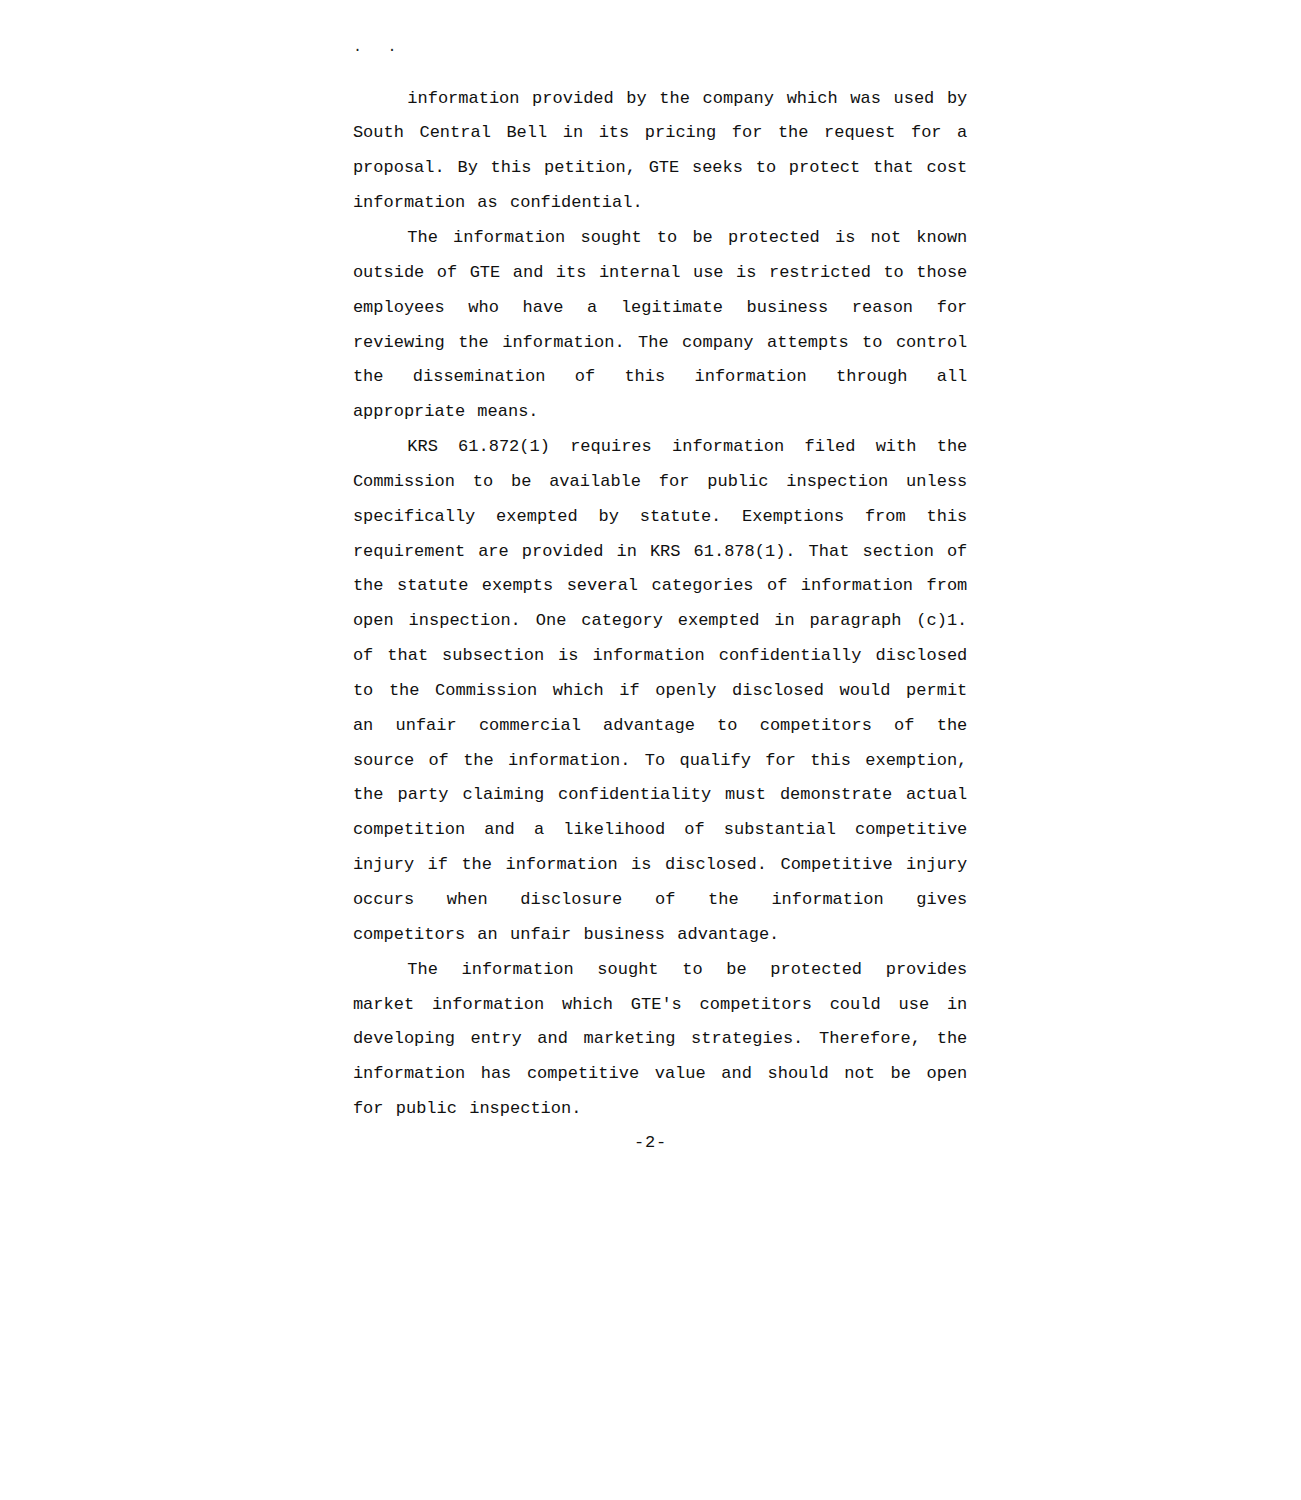. .
information provided by the company which was used by South Central Bell in its pricing for the request for a proposal. By this petition, GTE seeks to protect that cost information as confidential.
The information sought to be protected is not known outside of GTE and its internal use is restricted to those employees who have a legitimate business reason for reviewing the information. The company attempts to control the dissemination of this information through all appropriate means.
KRS 61.872(1) requires information filed with the Commission to be available for public inspection unless specifically exempted by statute. Exemptions from this requirement are provided in KRS 61.878(1). That section of the statute exempts several categories of information from open inspection. One category exempted in paragraph (c)1. of that subsection is information confidentially disclosed to the Commission which if openly disclosed would permit an unfair commercial advantage to competitors of the source of the information. To qualify for this exemption, the party claiming confidentiality must demonstrate actual competition and a likelihood of substantial competitive injury if the information is disclosed. Competitive injury occurs when disclosure of the information gives competitors an unfair business advantage.
The information sought to be protected provides market information which GTE's competitors could use in developing entry and marketing strategies. Therefore, the information has competitive value and should not be open for public inspection.
-2-